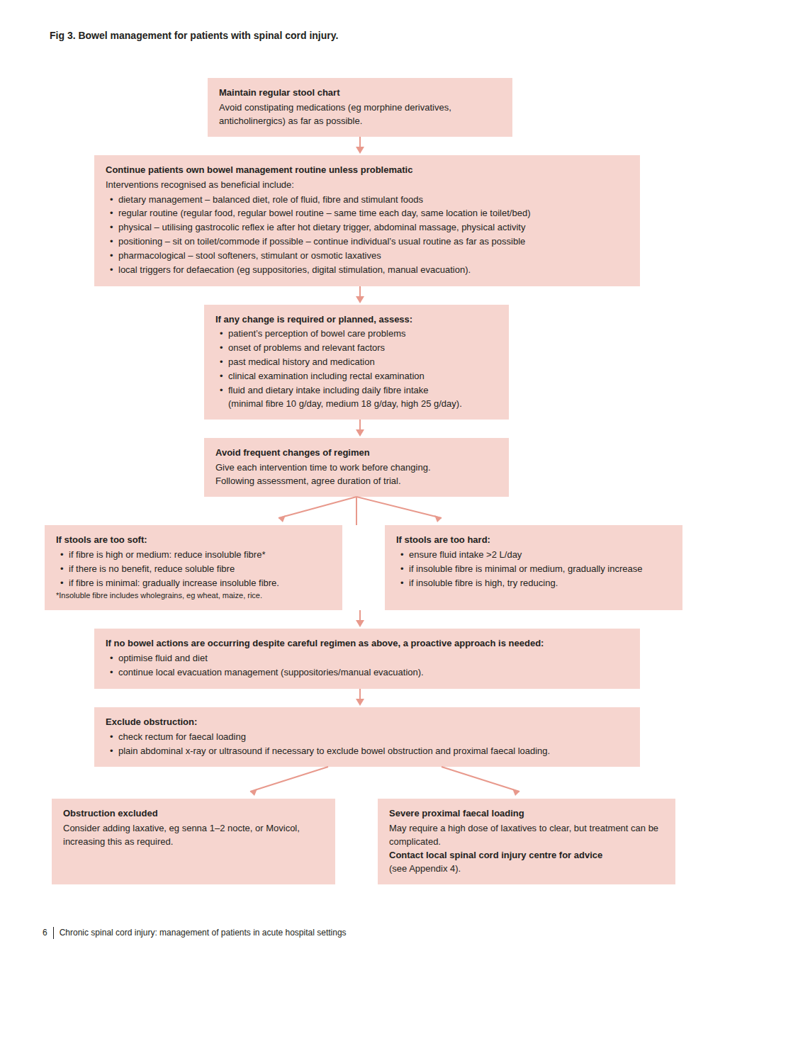Fig 3. Bowel management for patients with spinal cord injury.
Maintain regular stool chart
Avoid constipating medications (eg morphine derivatives, anticholinergics) as far as possible.
Continue patients own bowel management routine unless problematic
Interventions recognised as beneficial include:
dietary management – balanced diet, role of fluid, fibre and stimulant foods
regular routine (regular food, regular bowel routine – same time each day, same location ie toilet/bed)
physical – utilising gastrocolic reflex ie after hot dietary trigger, abdominal massage, physical activity
positioning – sit on toilet/commode if possible – continue individual’s usual routine as far as possible
pharmacological – stool softeners, stimulant or osmotic laxatives
local triggers for defaecation (eg suppositories, digital stimulation, manual evacuation).
If any change is required or planned, assess:
patient’s perception of bowel care problems
onset of problems and relevant factors
past medical history and medication
clinical examination including rectal examination
fluid and dietary intake including daily fibre intake
(minimal fibre 10 g/day, medium 18 g/day, high 25 g/day).
Avoid frequent changes of regimen
Give each intervention time to work before changing.
Following assessment, agree duration of trial.
If stools are too soft:
if fibre is high or medium: reduce insoluble fibre*
if there is no benefit, reduce soluble fibre
if fibre is minimal: gradually increase insoluble fibre.
*Insoluble fibre includes wholegrains, eg wheat, maize, rice.
If stools are too hard:
ensure fluid intake >2 L/day
if insoluble fibre is minimal or medium, gradually increase
if insoluble fibre is high, try reducing.
If no bowel actions are occurring despite careful regimen as above, a proactive approach is needed:
optimise fluid and diet
continue local evacuation management (suppositories/manual evacuation).
Exclude obstruction:
check rectum for faecal loading
plain abdominal x-ray or ultrasound if necessary to exclude bowel obstruction and proximal faecal loading.
Obstruction excluded
Consider adding laxative, eg senna 1–2 nocte, or Movicol, increasing this as required.
Severe proximal faecal loading
May require a high dose of laxatives to clear, but treatment can be complicated.
Contact local spinal cord injury centre for advice
(see Appendix 4).
6 Chronic spinal cord injury: management of patients in acute hospital settings